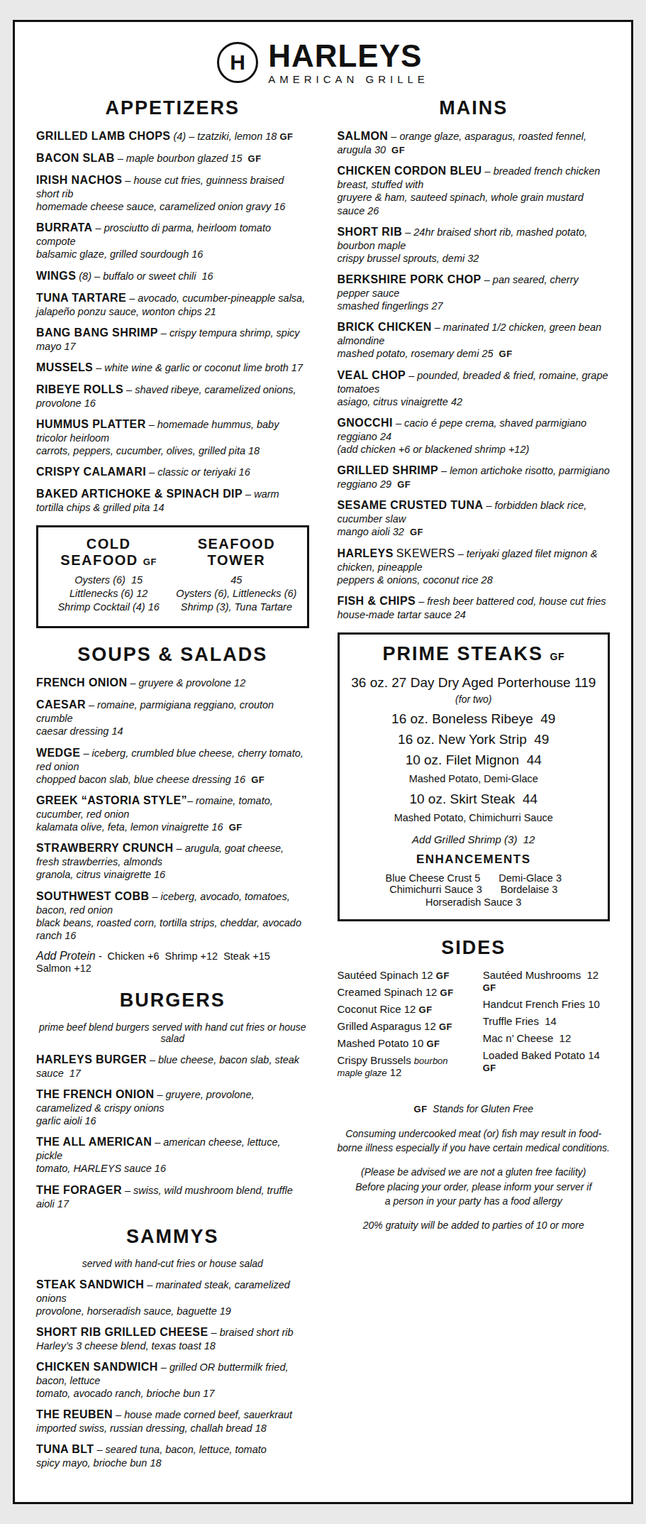H
HARLEYS
AMERICAN GRILLE
APPETIZERS
GRILLED LAMB CHOPS (4) – tzatziki, lemon 18 GF
BACON SLAB – maple bourbon glazed 15 GF
IRISH NACHOS – house cut fries, guinness braised short rib
homemade cheese sauce, caramelized onion gravy 16
BURRATA – prosciutto di parma, heirloom tomato compote
balsamic glaze, grilled sourdough 16
WINGS (8) – buffalo or sweet chili 16
TUNA TARTARE – avocado, cucumber-pineapple salsa,
jalapeño ponzu sauce, wonton chips 21
BANG BANG SHRIMP – crispy tempura shrimp, spicy mayo 17
MUSSELS – white wine & garlic or coconut lime broth 17
RIBEYE ROLLS – shaved ribeye, caramelized onions, provolone 16
HUMMUS PLATTER – homemade hummus, baby tricolor heirloom
carrots, peppers, cucumber, olives, grilled pita 18
CRISPY CALAMARI – classic or teriyaki 16
BAKED ARTICHOKE & SPINACH DIP – warm tortilla chips & grilled pita 14
COLD SEAFOOD GF
Oysters (6) 15
Littlenecks (6) 12
Shrimp Cocktail (4) 16
SEAFOOD TOWER
45
Oysters (6), Littlenecks (6)
Shrimp (3), Tuna Tartare
SOUPS & SALADS
FRENCH ONION – gruyere & provolone 12
CAESAR – romaine, parmigiana reggiano, crouton crumble
caesar dressing 14
WEDGE – iceberg, crumbled blue cheese, cherry tomato, red onion
chopped bacon slab, blue cheese dressing 16 GF
GREEK “ASTORIA STYLE”– romaine, tomato, cucumber, red onion
kalamata olive, feta, lemon vinaigrette 16 GF
STRAWBERRY CRUNCH – arugula, goat cheese, fresh strawberries, almonds
granola, citrus vinaigrette 16
SOUTHWEST COBB – iceberg, avocado, tomatoes, bacon, red onion
black beans, roasted corn, tortilla strips, cheddar, avocado ranch 16
Add Protein - Chicken +6 Shrimp +12 Steak +15 Salmon +12
BURGERS
prime beef blend burgers served with hand cut fries or house salad
HARLEYS BURGER – blue cheese, bacon slab, steak sauce 17
THE FRENCH ONION – gruyere, provolone, caramelized & crispy onions
garlic aioli 16
THE ALL AMERICAN – american cheese, lettuce, pickle
tomato, HARLEYS sauce 16
THE FORAGER – swiss, wild mushroom blend, truffle aioli 17
SAMMYS
served with hand-cut fries or house salad
STEAK SANDWICH – marinated steak, caramelized onions
provolone, horseradish sauce, baguette 19
SHORT RIB GRILLED CHEESE – braised short rib
Harley’s 3 cheese blend, texas toast 18
CHICKEN SANDWICH – grilled OR buttermilk fried, bacon, lettuce
tomato, avocado ranch, brioche bun 17
THE REUBEN – house made corned beef, sauerkraut
imported swiss, russian dressing, challah bread 18
TUNA BLT – seared tuna, bacon, lettuce, tomato
spicy mayo, brioche bun 18
MAINS
SALMON – orange glaze, asparagus, roasted fennel, arugula 30 GF
CHICKEN CORDON BLEU – breaded french chicken breast, stuffed with
gruyere & ham, sauteed spinach, whole grain mustard sauce 26
SHORT RIB – 24hr braised short rib, mashed potato, bourbon maple
crispy brussel sprouts, demi 32
BERKSHIRE PORK CHOP – pan seared, cherry pepper sauce
smashed fingerlings 27
BRICK CHICKEN – marinated 1/2 chicken, green bean almondine
mashed potato, rosemary demi 25 GF
VEAL CHOP – pounded, breaded & fried, romaine, grape tomatoes
asiago, citrus vinaigrette 42
GNOCCHI – cacio é pepe crema, shaved parmigiano reggiano 24
(add chicken +6 or blackened shrimp +12)
GRILLED SHRIMP – lemon artichoke risotto, parmigiano reggiano 29 GF
SESAME CRUSTED TUNA – forbidden black rice, cucumber slaw
mango aioli 32 GF
HARLEYS SKEWERS – teriyaki glazed filet mignon & chicken, pineapple
peppers & onions, coconut rice 28
FISH & CHIPS – fresh beer battered cod, house cut fries
house-made tartar sauce 24
PRIME STEAKS GF
36 oz. 27 Day Dry Aged Porterhouse 119 (for two)
16 oz. Boneless Ribeye 49
16 oz. New York Strip 49
10 oz. Filet Mignon 44
Mashed Potato, Demi-Glace
10 oz. Skirt Steak 44
Mashed Potato, Chimichurri Sauce
Add Grilled Shrimp (3) 12
ENHANCEMENTS
Blue Cheese Crust 5
Demi-Glace 3
Chimichurri Sauce 3
Bordelaise 3
Horseradish Sauce 3
SIDES
Sautéed Spinach 12 GF
Creamed Spinach 12 GF
Coconut Rice 12 GF
Grilled Asparagus 12 GF
Mashed Potato 10 GF
Crispy Brussels bourbon maple glaze 12
Sautéed Mushrooms 12 GF
Handcut French Fries 10
Truffle Fries 14
Mac n’ Cheese 12
Loaded Baked Potato 14 GF
GF Stands for Gluten Free
Consuming undercooked meat (or) fish may result in food-
borne illness especially if you have certain medical conditions.
(Please be advised we are not a gluten free facility)
Before placing your order, please inform your server if
a person in your party has a food allergy
20% gratuity will be added to parties of 10 or more